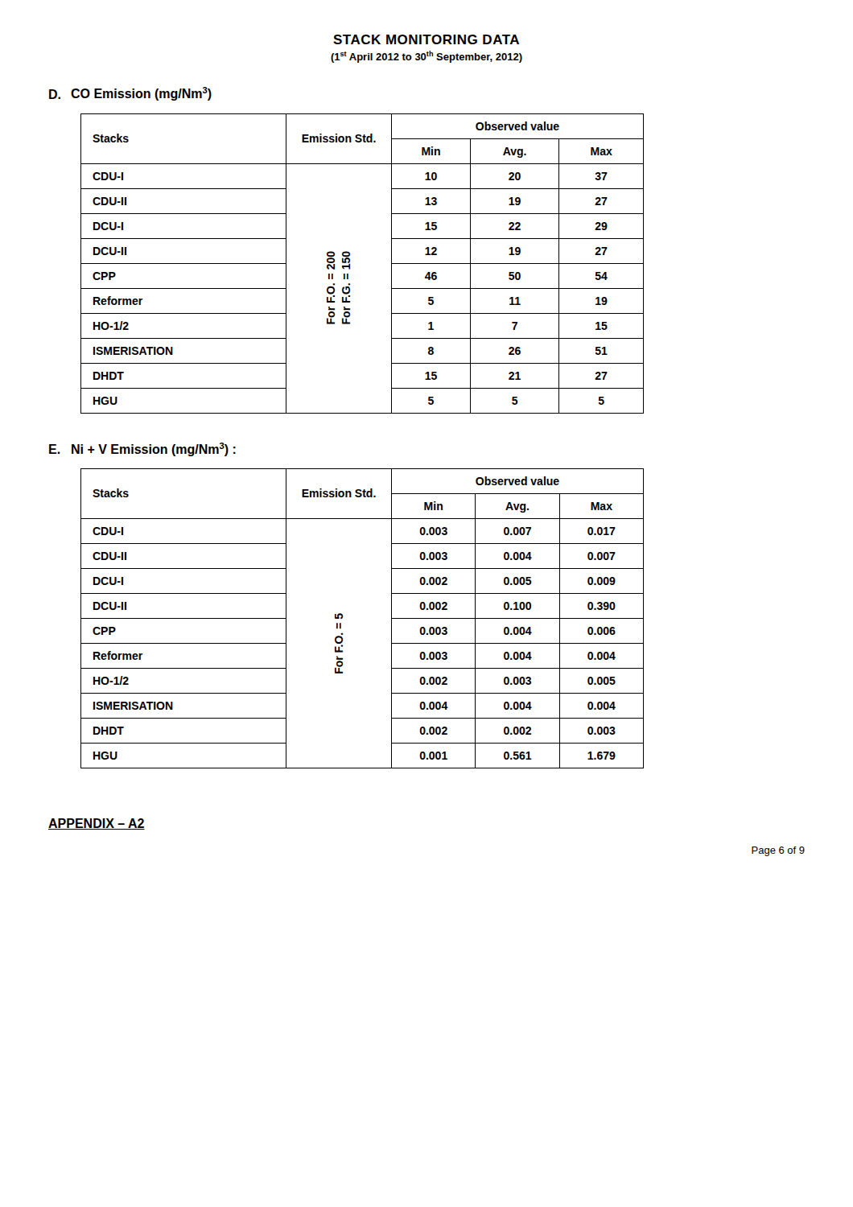STACK MONITORING DATA
(1st April 2012 to 30th September, 2012)
D. CO Emission (mg/Nm3)
| Stacks | Emission Std. | Observed value |
| --- | --- | --- |
| Min | Avg. | Max |
| CDU-I | For F.O. = 200 For F.G. = 150 | 10 | 20 | 37 |
| CDU-II | 13 | 19 | 27 |
| DCU-I | 15 | 22 | 29 |
| DCU-II | 12 | 19 | 27 |
| CPP | 46 | 50 | 54 |
| Reformer | 5 | 11 | 19 |
| HO-1/2 | 1 | 7 | 15 |
| ISMERISATION | 8 | 26 | 51 |
| DHDT | 15 | 21 | 27 |
| HGU | 5 | 5 | 5 |
E. Ni + V Emission (mg/Nm3) :
| Stacks | Emission Std. | Observed value |
| --- | --- | --- |
| Min | Avg. | Max |
| CDU-I | For F.O. = 5 | 0.003 | 0.007 | 0.017 |
| CDU-II | 0.003 | 0.004 | 0.007 |
| DCU-I | 0.002 | 0.005 | 0.009 |
| DCU-II | 0.002 | 0.100 | 0.390 |
| CPP | 0.003 | 0.004 | 0.006 |
| Reformer | 0.003 | 0.004 | 0.004 |
| HO-1/2 | 0.002 | 0.003 | 0.005 |
| ISMERISATION | 0.004 | 0.004 | 0.004 |
| DHDT | 0.002 | 0.002 | 0.003 |
| HGU | 0.001 | 0.561 | 1.679 |
APPENDIX – A2
Page 6 of 9